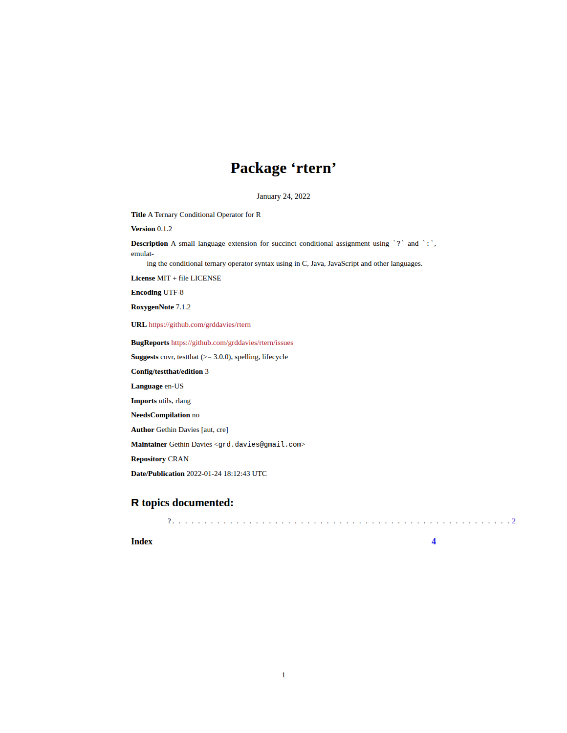Package ‘rtern’
January 24, 2022
Title
A Ternary Conditional Operator for R
Version
0.1.2
Description A small language extension for succinct conditional assignment using `?` and `:`, emulat-
ing the conditional ternary operator syntax using in C, Java, JavaScript and other languages.
License
MIT + file LICENSE
Encoding
UTF-8
RoxygenNote
7.1.2
URL
https://github.com/grddavies/rtern
BugReports
https://github.com/grddavies/rtern/issues
Suggests
covr, testthat (>= 3.0.0), spelling, lifecycle
Config/testthat/edition
3
Language
en-US
Imports
utils, rlang
NeedsCompilation
no
Author
Gethin Davies [aut, cre]
Maintainer
Gethin Davies <grd.davies@gmail.com>
Repository
CRAN
Date/Publication
2022-01-24 18:12:43 UTC
R topics documented:
| ? | . . . . . . . . . . . . . . . . . . . . . . . . . . . . . . . . . . . . . . . . . . . . . . . . . . . . . | 2 |
Index 4
1